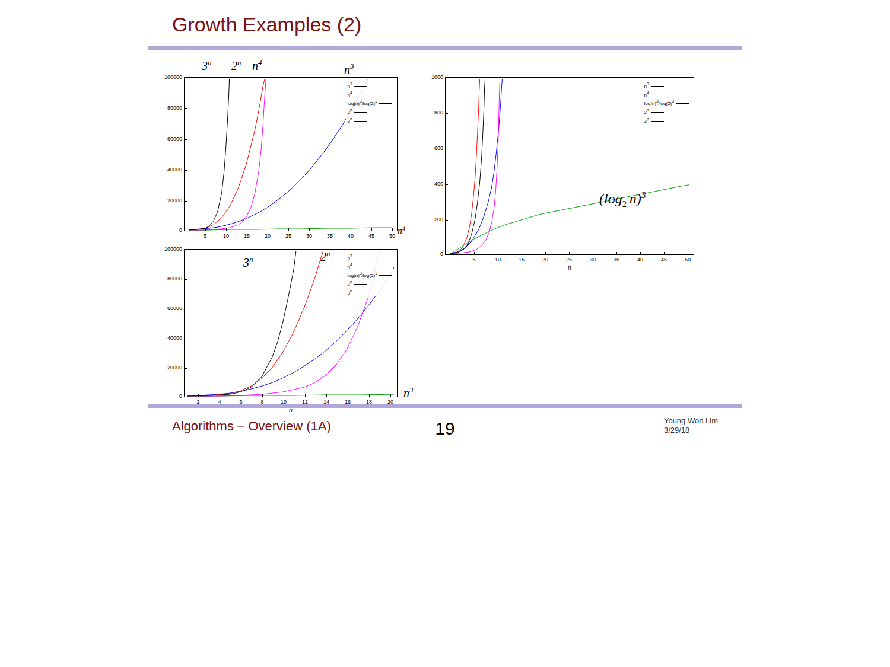Growth Examples (2)
100000
80000
60000
40000
20000
0
5
10
15
20
25
30
35
40
45
50
n3
n4
log(n)3/log(2)3
2n
3n
3n
2n
n4
n3
n4
100000
80000
60000
40000
20000
0
2
4
6
8
10
12
14
16
18
20
n
n3
n4
log(n)3/log(2)3
2n
3n
3n
2n
n3
1000
800
600
400
200
0
5
10
15
20
25
30
35
40
45
50
n
n3
n4
log(n)3/log(2)3
2n
3n
(log2 n)3
Algorithms – Overview (1A)
19
Young Won Lim
3/29/18